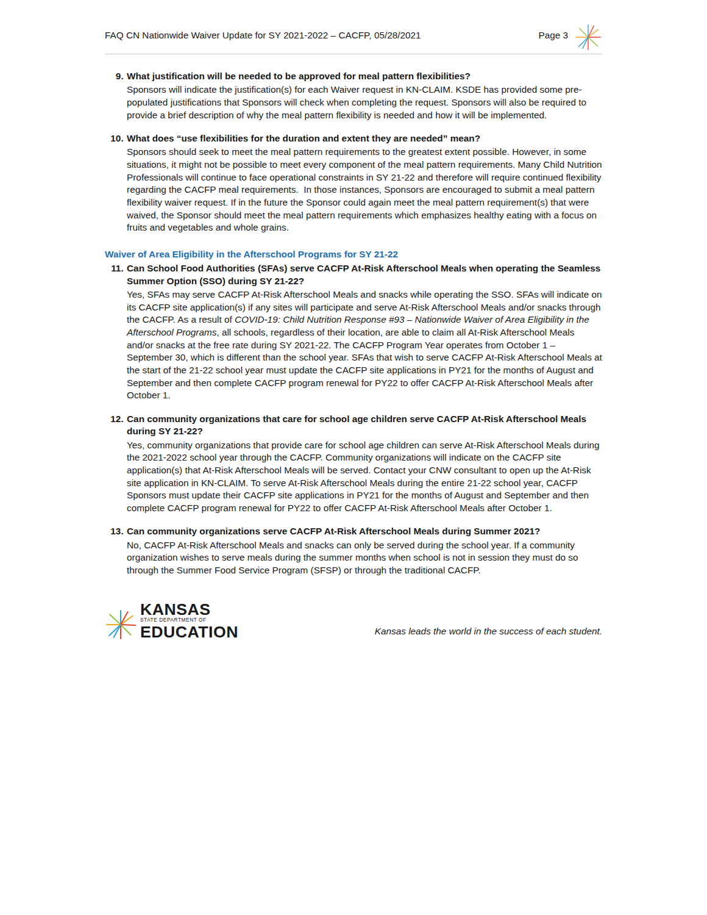FAQ CN Nationwide Waiver Update for SY 2021-2022 – CACFP, 05/28/2021
Page 3
9.
What justification will be needed to be approved for meal pattern flexibilities?
Sponsors will indicate the justification(s) for each Waiver request in KN-CLAIM. KSDE has provided some pre-populated justifications that Sponsors will check when completing the request. Sponsors will also be required to provide a brief description of why the meal pattern flexibility is needed and how it will be implemented.
10.
What does “use flexibilities for the duration and extent they are needed” mean?
Sponsors should seek to meet the meal pattern requirements to the greatest extent possible. However, in some situations, it might not be possible to meet every component of the meal pattern requirements. Many Child Nutrition Professionals will continue to face operational constraints in SY 21-22 and therefore will require continued flexibility regarding the CACFP meal requirements. In those instances, Sponsors are encouraged to submit a meal pattern flexibility waiver request. If in the future the Sponsor could again meet the meal pattern requirement(s) that were waived, the Sponsor should meet the meal pattern requirements which emphasizes healthy eating with a focus on fruits and vegetables and whole grains.
Waiver of Area Eligibility in the Afterschool Programs for SY 21-22
11.
Can School Food Authorities (SFAs) serve CACFP At-Risk Afterschool Meals when operating the Seamless Summer Option (SSO) during SY 21-22?
Yes, SFAs may serve CACFP At-Risk Afterschool Meals and snacks while operating the SSO. SFAs will indicate on its CACFP site application(s) if any sites will participate and serve At-Risk Afterschool Meals and/or snacks through the CACFP. As a result of COVID-19: Child Nutrition Response #93 – Nationwide Waiver of Area Eligibility in the Afterschool Programs, all schools, regardless of their location, are able to claim all At-Risk Afterschool Meals and/or snacks at the free rate during SY 2021-22. The CACFP Program Year operates from October 1 – September 30, which is different than the school year. SFAs that wish to serve CACFP At-Risk Afterschool Meals at the start of the 21-22 school year must update the CACFP site applications in PY21 for the months of August and September and then complete CACFP program renewal for PY22 to offer CACFP At-Risk Afterschool Meals after October 1.
12.
Can community organizations that care for school age children serve CACFP At-Risk Afterschool Meals during SY 21-22?
Yes, community organizations that provide care for school age children can serve At-Risk Afterschool Meals during the 2021-2022 school year through the CACFP. Community organizations will indicate on the CACFP site application(s) that At-Risk Afterschool Meals will be served. Contact your CNW consultant to open up the At-Risk site application in KN-CLAIM. To serve At-Risk Afterschool Meals during the entire 21-22 school year, CACFP Sponsors must update their CACFP site applications in PY21 for the months of August and September and then complete CACFP program renewal for PY22 to offer CACFP At-Risk Afterschool Meals after October 1.
13.
Can community organizations serve CACFP At-Risk Afterschool Meals during Summer 2021?
No, CACFP At-Risk Afterschool Meals and snacks can only be served during the school year. If a community organization wishes to serve meals during the summer months when school is not in session they must do so through the Summer Food Service Program (SFSP) or through the traditional CACFP.
KANSAS STATE DEPARTMENT OF EDUCATION
Kansas leads the world in the success of each student.